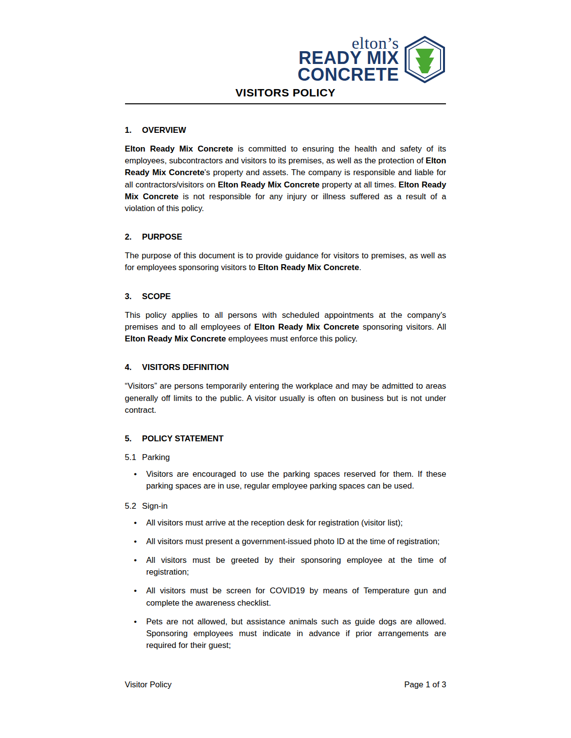elton’s READY MIX CONCRETE
VISITORS POLICY
1. OVERVIEW
Elton Ready Mix Concrete is committed to ensuring the health and safety of its employees, subcontractors and visitors to its premises, as well as the protection of Elton Ready Mix Concrete's property and assets. The company is responsible and liable for all contractors/visitors on Elton Ready Mix Concrete property at all times. Elton Ready Mix Concrete is not responsible for any injury or illness suffered as a result of a violation of this policy.
2. PURPOSE
The purpose of this document is to provide guidance for visitors to premises, as well as for employees sponsoring visitors to Elton Ready Mix Concrete.
3. SCOPE
This policy applies to all persons with scheduled appointments at the company's premises and to all employees of Elton Ready Mix Concrete sponsoring visitors. All Elton Ready Mix Concrete employees must enforce this policy.
4. VISITORS DEFINITION
“Visitors” are persons temporarily entering the workplace and may be admitted to areas generally off limits to the public. A visitor usually is often on business but is not under contract.
5. POLICY STATEMENT
5.1 Parking
Visitors are encouraged to use the parking spaces reserved for them. If these parking spaces are in use, regular employee parking spaces can be used.
5.2 Sign-in
All visitors must arrive at the reception desk for registration (visitor list);
All visitors must present a government-issued photo ID at the time of registration;
All visitors must be greeted by their sponsoring employee at the time of registration;
All visitors must be screen for COVID19 by means of Temperature gun and complete the awareness checklist.
Pets are not allowed, but assistance animals such as guide dogs are allowed. Sponsoring employees must indicate in advance if prior arrangements are required for their guest;
Visitor Policy Page 1 of 3